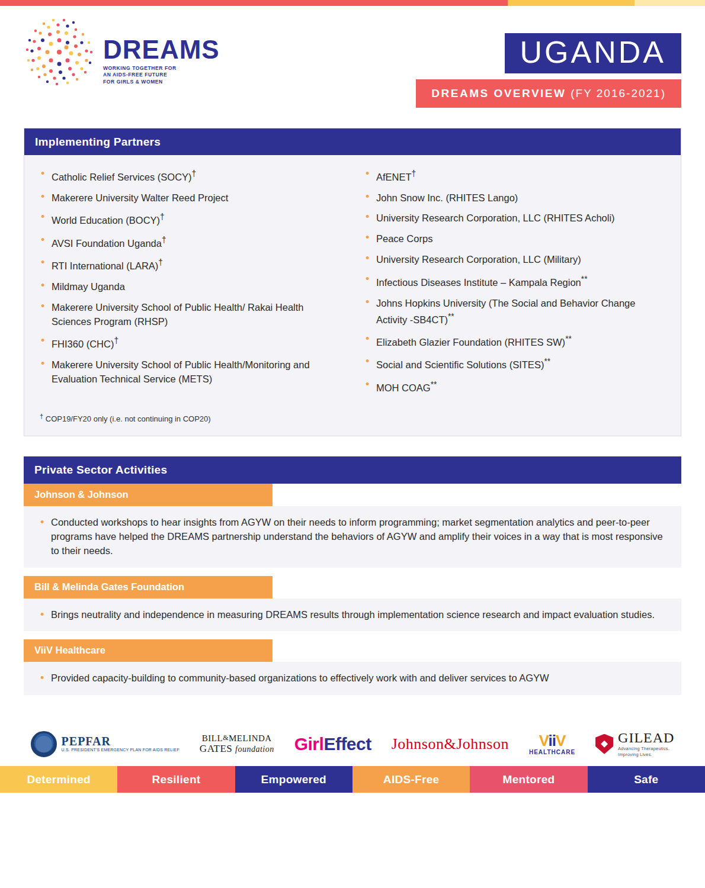DREAMS
Working together for
an AIDS-free future
for girls & women
UGANDA
DREAMS OVERVIEW (FY 2016-2021)
Implementing Partners
Catholic Relief Services (SOCY)†
Makerere University Walter Reed Project
World Education (BOCY)†
AVSI Foundation Uganda†
RTI International (LARA)†
Mildmay Uganda
Makerere University School of Public Health/ Rakai Health Sciences Program (RHSP)
FHI360 (CHC)†
Makerere University School of Public Health/Monitoring and Evaluation Technical Service (METS)
AfENET†
John Snow Inc. (RHITES Lango)
University Research Corporation, LLC (RHITES Acholi)
Peace Corps
University Research Corporation, LLC (Military)
Infectious Diseases Institute – Kampala Region**
Johns Hopkins University (The Social and Behavior Change Activity -SB4CT)**
Elizabeth Glazier Foundation (RHITES SW)**
Social and Scientific Solutions (SITES)**
MOH COAG**
† COP19/FY20 only (i.e. not continuing in COP20)
Private Sector Activities
Johnson & Johnson
Conducted workshops to hear insights from AGYW on their needs to inform programming; market segmentation analytics and peer-to-peer programs have helped the DREAMS partnership understand the behaviors of AGYW and amplify their voices in a way that is most responsive to their needs.
Bill & Melinda Gates Foundation
Brings neutrality and independence in measuring DREAMS results through implementation science research and impact evaluation studies.
ViiV Healthcare
Provided capacity-building to community-based organizations to effectively work with and deliver services to AGYW
PEPFAR
U.S. President's Emergency Plan for AIDS Relief
BILL&MELINDA
GATES foundation
Girl Effect
Johnson&Johnson
Vii V
Healthcare
GILEAD
Advancing Therapeutics.
Improving Lives.
Determined
Resilient
Empowered
AIDS-Free
Mentored
Safe